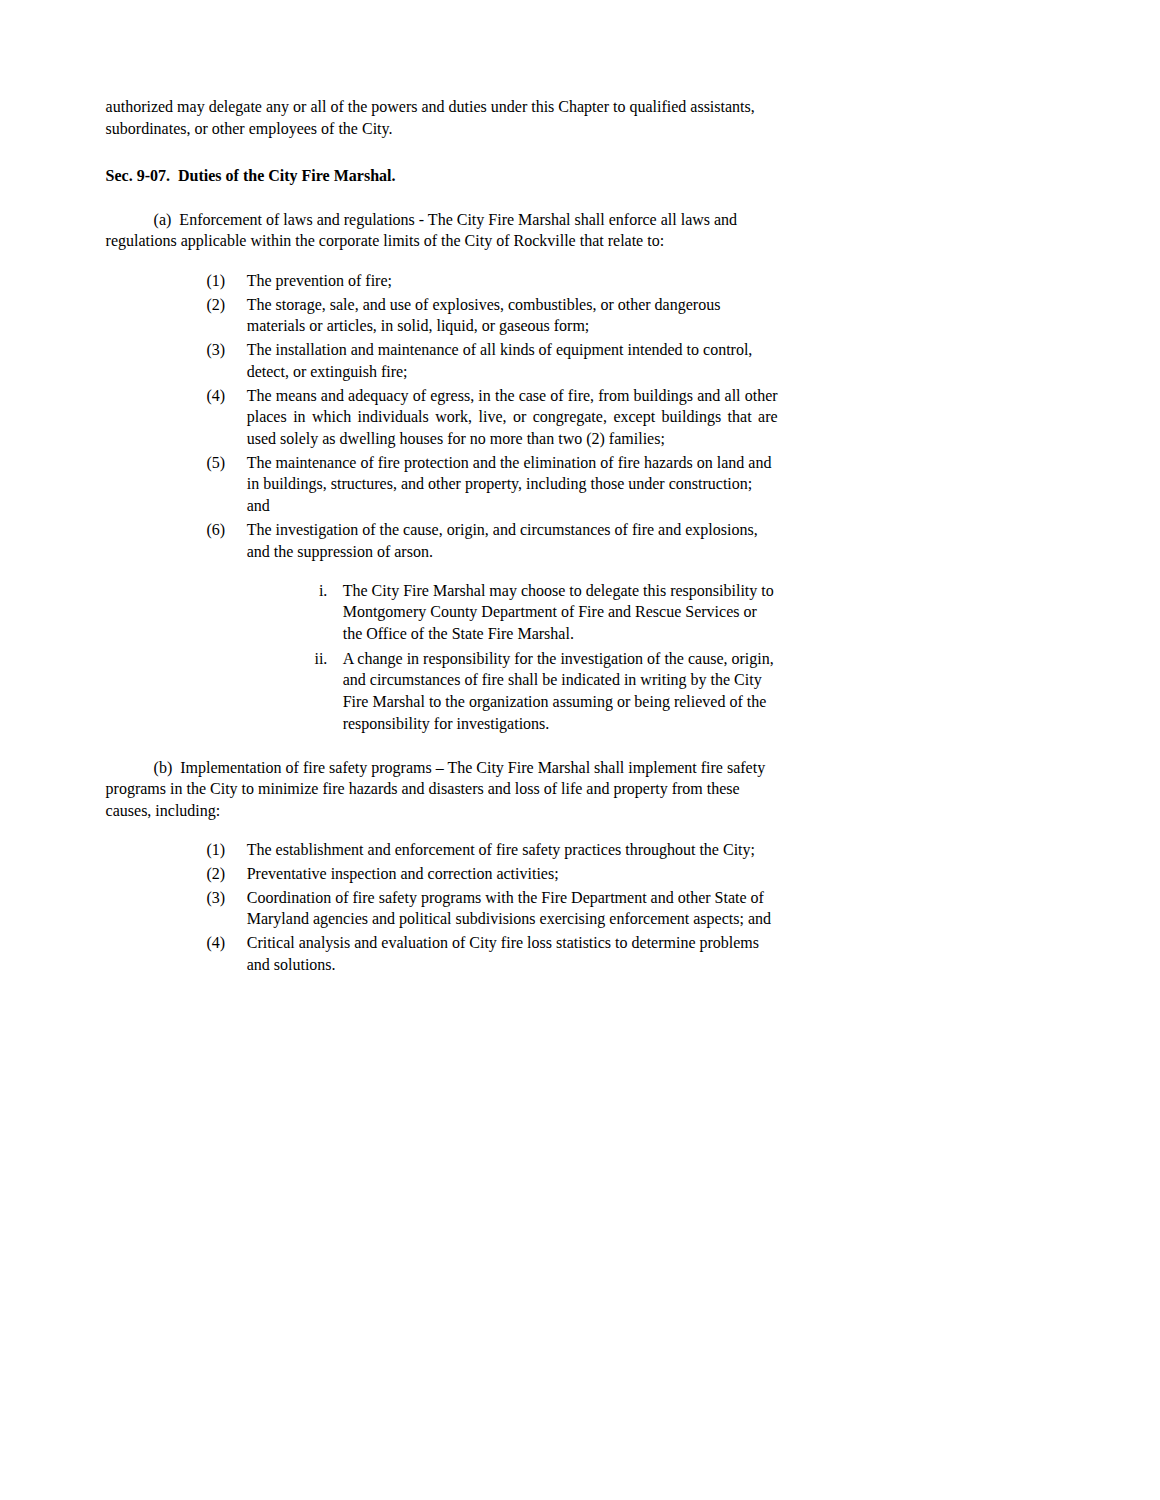authorized may delegate any or all of the powers and duties under this Chapter to qualified assistants, subordinates, or other employees of the City.
Sec. 9-07. Duties of the City Fire Marshal.
(a) Enforcement of laws and regulations - The City Fire Marshal shall enforce all laws and regulations applicable within the corporate limits of the City of Rockville that relate to:
(1) The prevention of fire;
(2) The storage, sale, and use of explosives, combustibles, or other dangerous materials or articles, in solid, liquid, or gaseous form;
(3) The installation and maintenance of all kinds of equipment intended to control, detect, or extinguish fire;
(4) The means and adequacy of egress, in the case of fire, from buildings and all other places in which individuals work, live, or congregate, except buildings that are used solely as dwelling houses for no more than two (2) families;
(5) The maintenance of fire protection and the elimination of fire hazards on land and in buildings, structures, and other property, including those under construction; and
(6) The investigation of the cause, origin, and circumstances of fire and explosions, and the suppression of arson.
i. The City Fire Marshal may choose to delegate this responsibility to Montgomery County Department of Fire and Rescue Services or the Office of the State Fire Marshal.
ii. A change in responsibility for the investigation of the cause, origin, and circumstances of fire shall be indicated in writing by the City Fire Marshal to the organization assuming or being relieved of the responsibility for investigations.
(b) Implementation of fire safety programs – The City Fire Marshal shall implement fire safety programs in the City to minimize fire hazards and disasters and loss of life and property from these causes, including:
(1) The establishment and enforcement of fire safety practices throughout the City;
(2) Preventative inspection and correction activities;
(3) Coordination of fire safety programs with the Fire Department and other State of Maryland agencies and political subdivisions exercising enforcement aspects; and
(4) Critical analysis and evaluation of City fire loss statistics to determine problems and solutions.